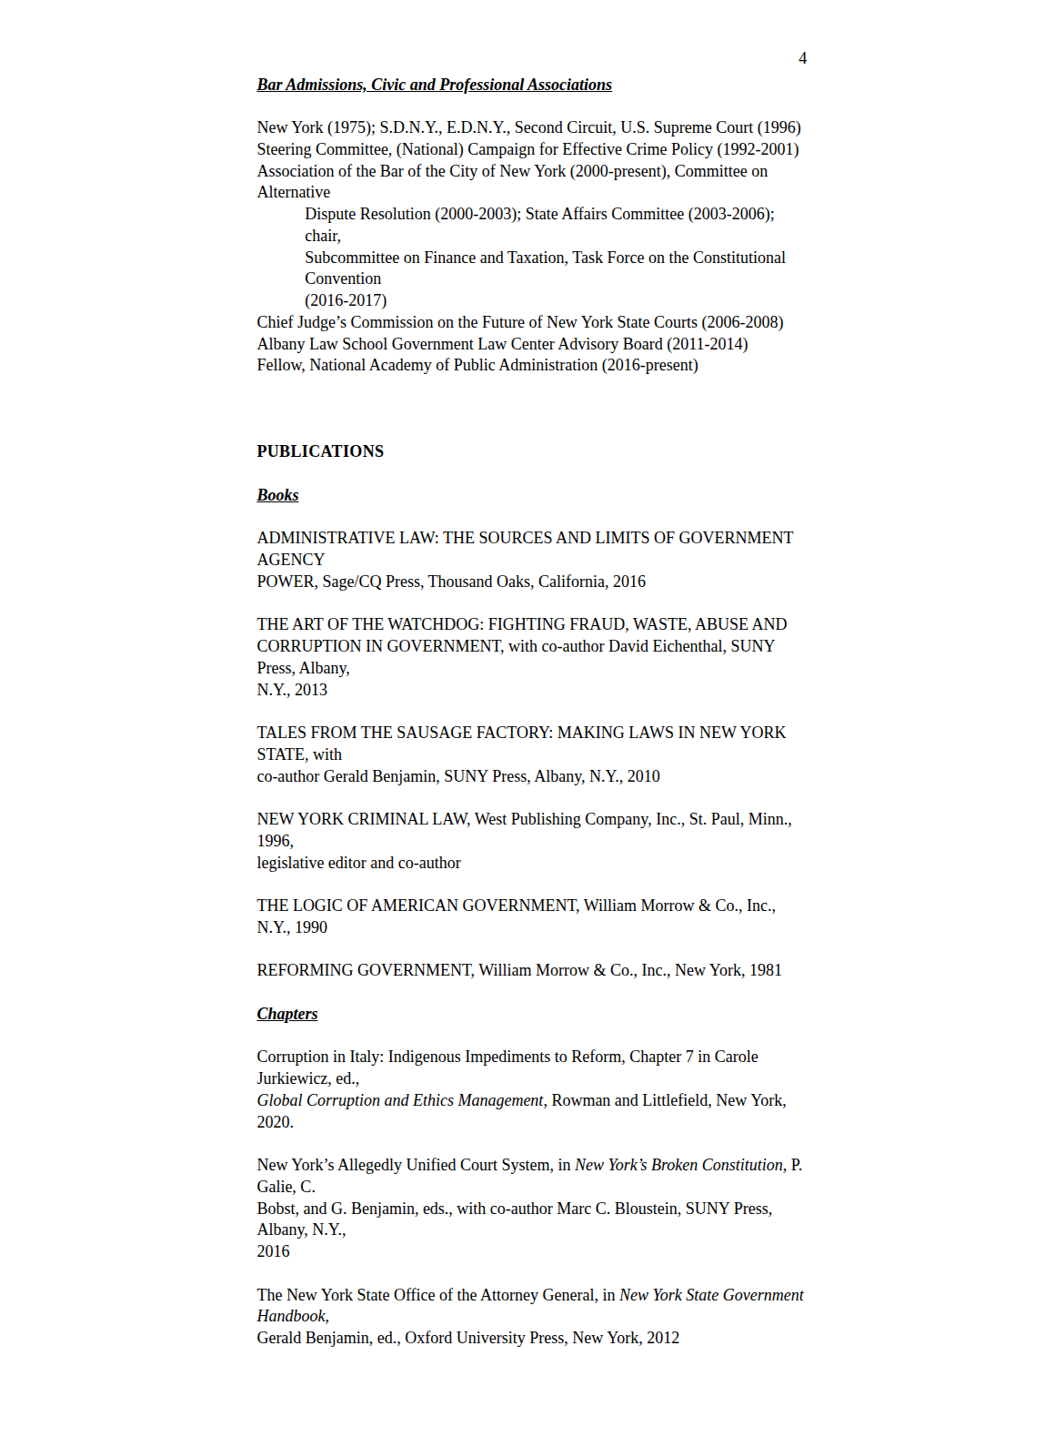4
Bar Admissions, Civic and Professional Associations
New York (1975); S.D.N.Y., E.D.N.Y., Second Circuit, U.S. Supreme Court (1996)
Steering Committee, (National) Campaign for Effective Crime Policy (1992-2001)
Association of the Bar of the City of New York (2000-present), Committee on Alternative
Dispute Resolution (2000-2003); State Affairs Committee (2003-2006); chair,
Subcommittee on Finance and Taxation, Task Force on the Constitutional Convention
(2016-2017)
Chief Judge’s Commission on the Future of New York State Courts (2006-2008)
Albany Law School Government Law Center Advisory Board (2011-2014)
Fellow, National Academy of Public Administration (2016-present)
PUBLICATIONS
Books
ADMINISTRATIVE LAW: THE SOURCES AND LIMITS OF GOVERNMENT AGENCY
POWER, Sage/CQ Press, Thousand Oaks, California, 2016
THE ART OF THE WATCHDOG: FIGHTING FRAUD, WASTE, ABUSE AND
CORRUPTION IN GOVERNMENT, with co-author David Eichenthal, SUNY Press, Albany,
N.Y., 2013
TALES FROM THE SAUSAGE FACTORY: MAKING LAWS IN NEW YORK STATE, with
co-author Gerald Benjamin, SUNY Press, Albany, N.Y., 2010
NEW YORK CRIMINAL LAW, West Publishing Company, Inc., St. Paul, Minn., 1996,
legislative editor and co-author
THE LOGIC OF AMERICAN GOVERNMENT, William Morrow & Co., Inc., N.Y., 1990
REFORMING GOVERNMENT, William Morrow & Co., Inc., New York, 1981
Chapters
Corruption in Italy: Indigenous Impediments to Reform, Chapter 7 in Carole Jurkiewicz, ed.,
Global Corruption and Ethics Management, Rowman and Littlefield, New York, 2020.
New York’s Allegedly Unified Court System, in New York’s Broken Constitution, P. Galie, C.
Bobst, and G. Benjamin, eds., with co-author Marc C. Bloustein, SUNY Press, Albany, N.Y.,
2016
The New York State Office of the Attorney General, in New York State Government Handbook,
Gerald Benjamin, ed., Oxford University Press, New York, 2012